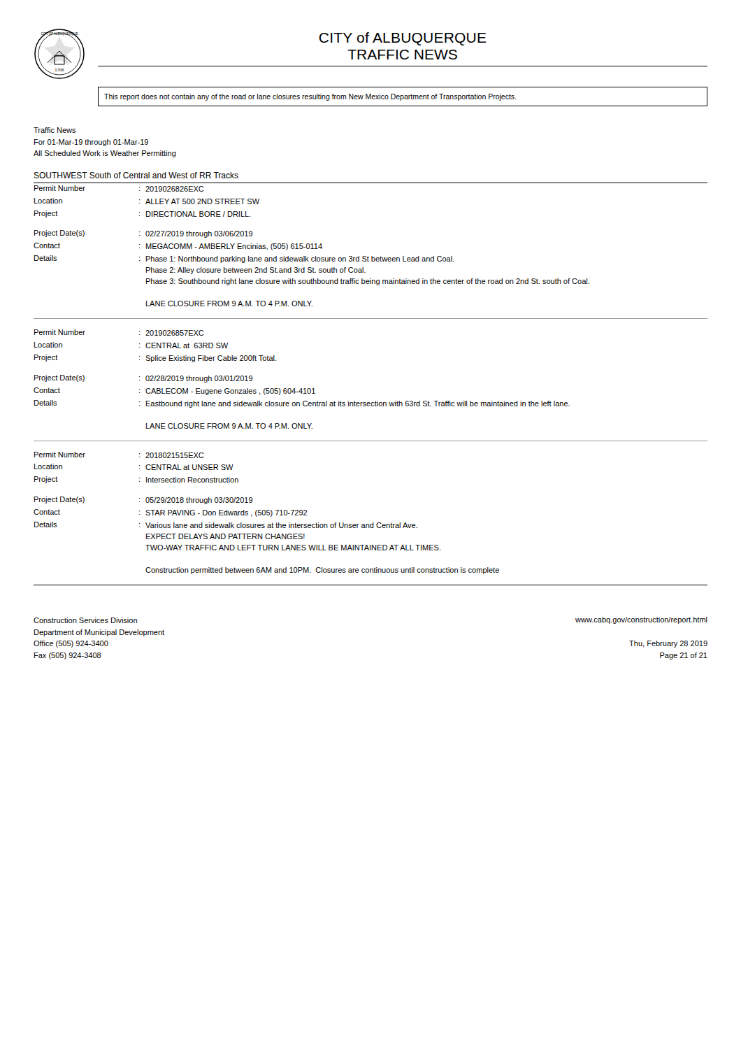1706 CITY OF ALBUQUERQUE
CITY of ALBUQUERQUE
TRAFFIC NEWS
This report does not contain any of the road or lane closures resulting from New Mexico Department of Transportation Projects.
Traffic News
For 01-Mar-19 through 01-Mar-19
All Scheduled Work is Weather Permitting
| SOUTHWEST South of Central and West of RR Tracks |
| --- |
| Permit Number | : | 2019026826EXC |
| Location | : | ALLEY AT 500 2ND STREET SW |
| Project | : | DIRECTIONAL BORE / DRILL. |
| Project Date(s) | : | 02/27/2019 through 03/06/2019 |
| Contact | : | MEGACOMM - AMBERLY Encinias, (505) 615-0114 |
| Details | : | Phase 1: Northbound parking lane and sidewalk closure on 3rd St between Lead and Coal. Phase 2: Alley closure between 2nd St.and 3rd St. south of Coal. Phase 3: Southbound right lane closure with southbound traffic being maintained in the center of the road on 2nd St. south of Coal. LANE CLOSURE FROM 9 A.M. TO 4 P.M. ONLY. |
| Permit Number | : | 2019026857EXC |
| Location | : | CENTRAL at 63RD SW |
| Project | : | Splice Existing Fiber Cable 200ft Total. |
| Project Date(s) | : | 02/28/2019 through 03/01/2019 |
| Contact | : | CABLECOM - Eugene Gonzales , (505) 604-4101 |
| Details | : | Eastbound right lane and sidewalk closure on Central at its intersection with 63rd St. Traffic will be maintained in the left lane. LANE CLOSURE FROM 9 A.M. TO 4 P.M. ONLY. |
| Permit Number | : | 2018021515EXC |
| Location | : | CENTRAL at UNSER SW |
| Project | : | Intersection Reconstruction |
| Project Date(s) | : | 05/29/2018 through 03/30/2019 |
| Contact | : | STAR PAVING - Don Edwards , (505) 710-7292 |
| Details | : | Various lane and sidewalk closures at the intersection of Unser and Central Ave. EXPECT DELAYS AND PATTERN CHANGES! TWO-WAY TRAFFIC AND LEFT TURN LANES WILL BE MAINTAINED AT ALL TIMES. Construction permitted between 6AM and 10PM. Closures are continuous until construction is complete |
Construction Services Division
Department of Municipal Development
Office (505) 924-3400
Fax (505) 924-3408
www.cabq.gov/construction/report.html
Thu, February 28 2019
Page 21 of 21